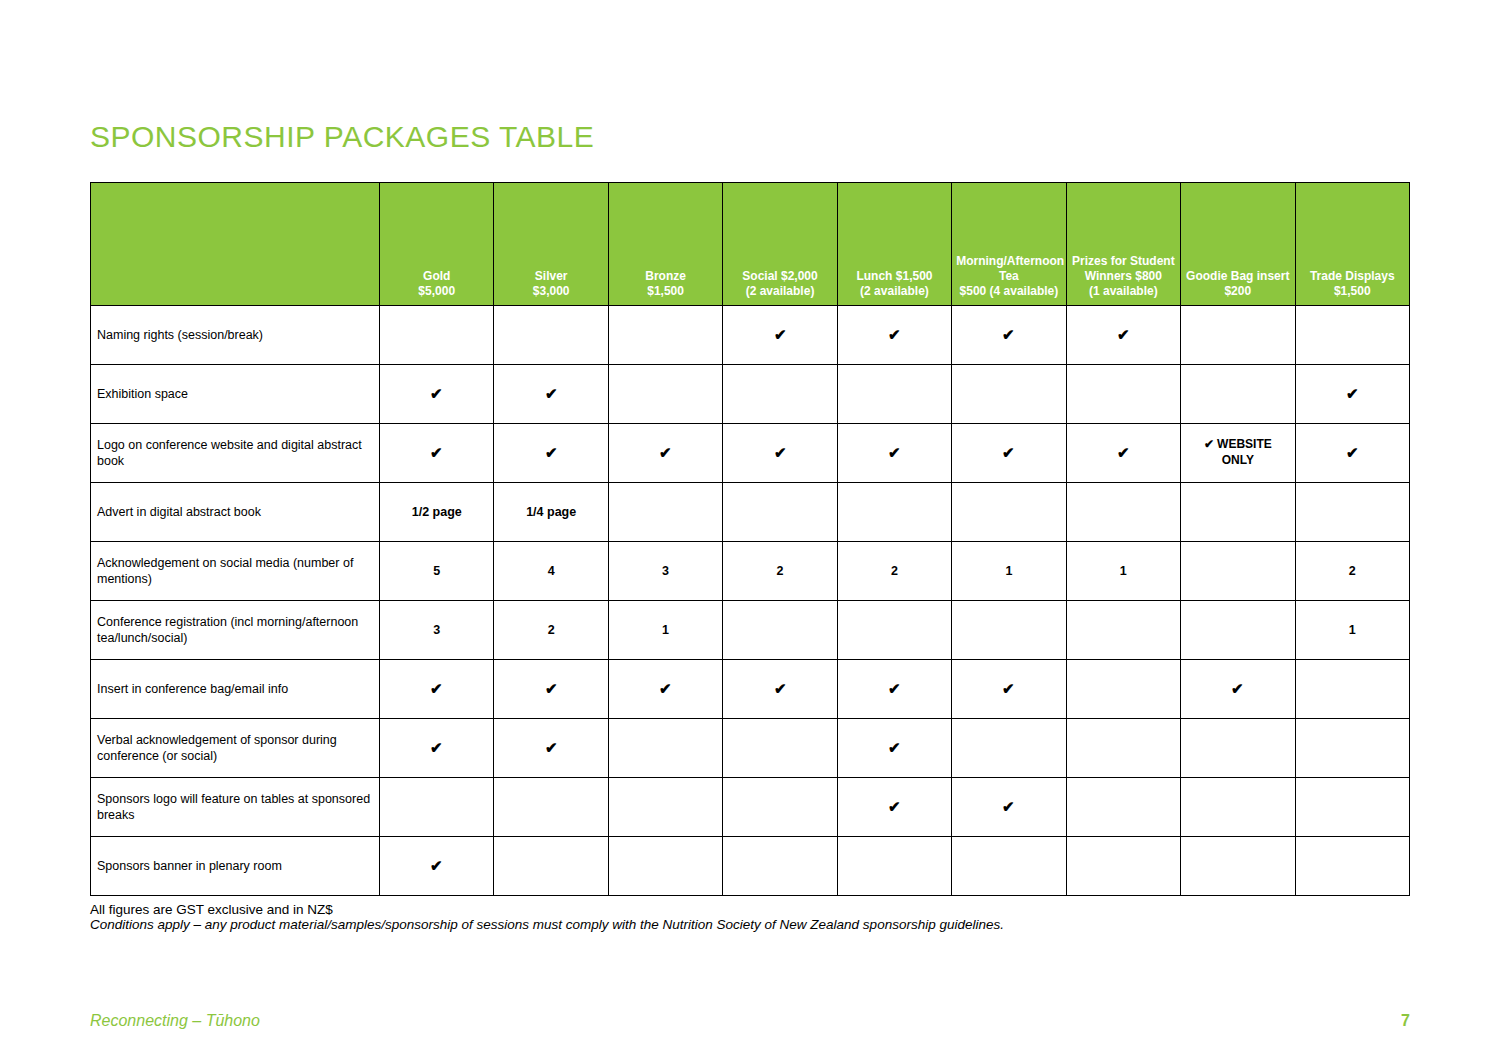SPONSORSHIP PACKAGES TABLE
| | Gold $5,000 | Silver $3,000 | Bronze $1,500 | Social $2,000 (2 available) | Lunch $1,500 (2 available) | Morning/Afternoon Tea $500 (4 available) | Prizes for Student Winners $800 (1 available) | Goodie Bag insert $200 | Trade Displays $1,500 |
| --- | --- | --- | --- | --- | --- | --- | --- | --- | --- |
| Naming rights (session/break) | | | | ✔ | ✔ | ✔ | ✔ | | |
| Exhibition space | ✔ | ✔ | | | | | | | ✔ |
| Logo on conference website and digital abstract book | ✔ | ✔ | ✔ | ✔ | ✔ | ✔ | ✔ | ✔ WEBSITE ONLY | ✔ |
| Advert in digital abstract book | 1/2 page | 1/4 page | | | | | | | |
| Acknowledgement on social media (number of mentions) | 5 | 4 | 3 | 2 | 2 | 1 | 1 | | 2 |
| Conference registration (incl morning/afternoon tea/lunch/social) | 3 | 2 | 1 | | | | | | 1 |
| Insert in conference bag/email info | ✔ | ✔ | ✔ | ✔ | ✔ | ✔ | | ✔ | |
| Verbal acknowledgement of sponsor during conference (or social) | ✔ | ✔ | | | ✔ | | | | |
| Sponsors logo will feature on tables at sponsored breaks | | | | | ✔ | ✔ | | | |
| Sponsors banner in plenary room | ✔ | | | | | | | | |
All figures are GST exclusive and in NZ$
Conditions apply – any product material/samples/sponsorship of sessions must comply with the Nutrition Society of New Zealand sponsorship guidelines.
Reconnecting – Tūhono
7